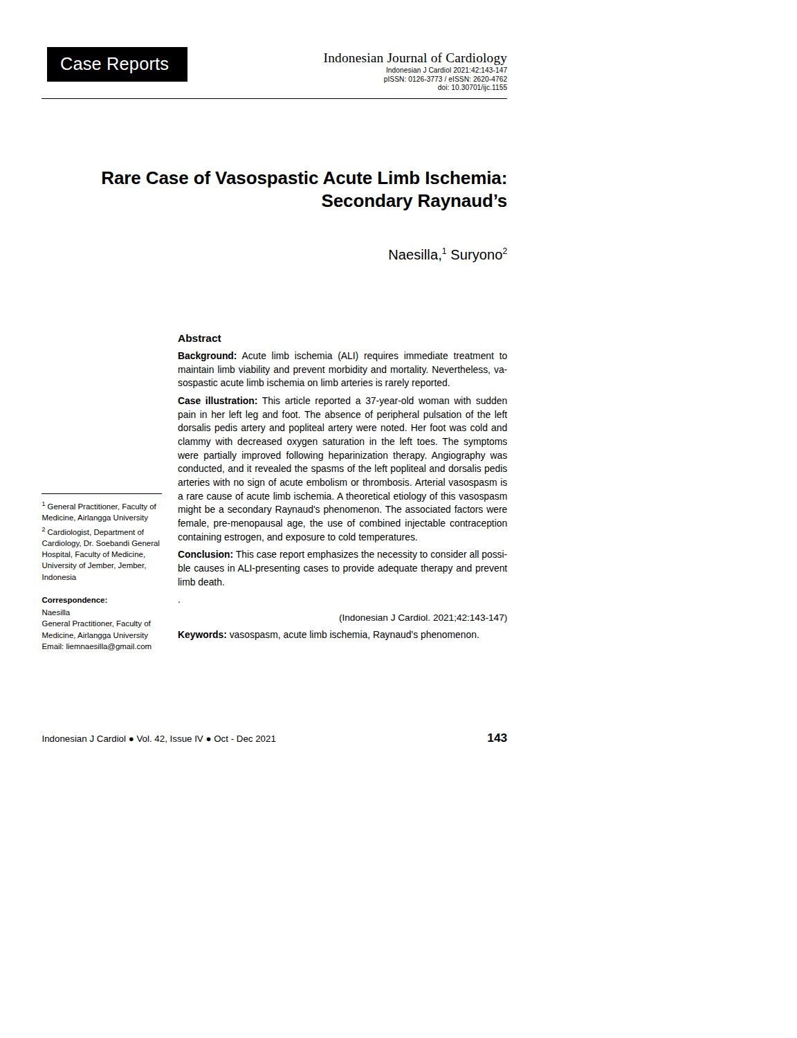Case Reports
Indonesian Journal of Cardiology
Indonesian J Cardiol 2021:42:143-147
pISSN: 0126-3773 / eISSN: 2620-4762
doi: 10.30701/ijc.1155
Rare Case of Vasospastic Acute Limb Ischemia:
Secondary Raynaud’s
Naesilla,1 Suryono2
1 General Practitioner, Faculty of Medicine, Airlangga University
2 Cardiologist, Department of Cardiology, Dr. Soebandi General Hospital, Faculty of Medicine, University of Jember, Jember, Indonesia
Correspondence:
Naesilla
General Practitioner, Faculty of Medicine, Airlangga University
Email: liemnaesilla@gmail.com
Abstract
Background: Acute limb ischemia (ALI) requires immediate treatment to maintain limb viability and prevent morbidity and mortality. Nevertheless, vasospastic acute limb ischemia on limb arteries is rarely reported.
Case illustration: This article reported a 37-year-old woman with sudden pain in her left leg and foot. The absence of peripheral pulsation of the left dorsalis pedis artery and popliteal artery were noted. Her foot was cold and clammy with decreased oxygen saturation in the left toes. The symptoms were partially improved following heparinization therapy. Angiography was conducted, and it revealed the spasms of the left popliteal and dorsalis pedis arteries with no sign of acute embolism or thrombosis. Arterial vasospasm is a rare cause of acute limb ischemia. A theoretical etiology of this vasospasm might be a secondary Raynaud's phenomenon. The associated factors were female, pre-menopausal age, the use of combined injectable contraception containing estrogen, and exposure to cold temperatures.
Conclusion: This case report emphasizes the necessity to consider all possible causes in ALI-presenting cases to provide adequate therapy and prevent limb death.
.
(Indonesian J Cardiol. 2021;42:143-147)
Keywords: vasospasm, acute limb ischemia, Raynaud’s phenomenon.
Indonesian J Cardiol ● Vol. 42, Issue IV ● Oct - Dec 2021
143